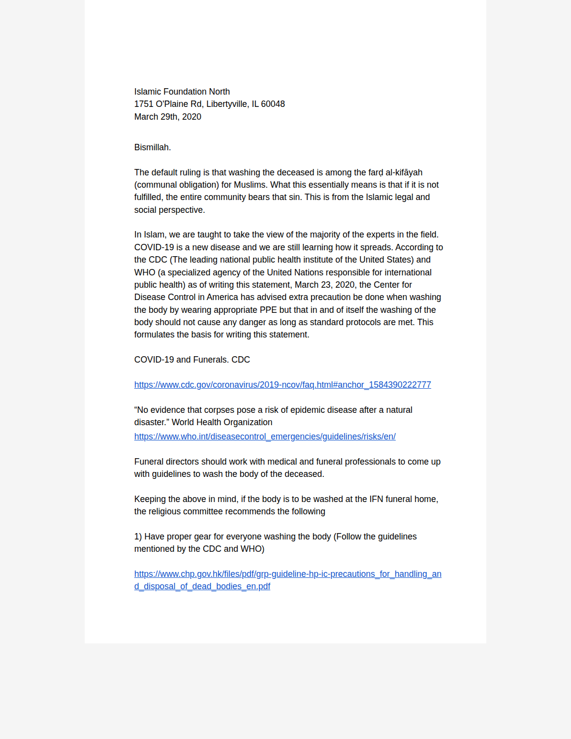Islamic Foundation North
1751 O'Plaine Rd, Libertyville, IL 60048
March 29th, 2020
Bismillah.
The default ruling is that washing the deceased is among the farḍ al-kifāyah (communal obligation) for Muslims. What this essentially means is that if it is not fulfilled, the entire community bears that sin. This is from the Islamic legal and social perspective.
In Islam, we are taught to take the view of the majority of the experts in the field. COVID-19 is a new disease and we are still learning how it spreads. According to the CDC (The leading national public health institute of the United States) and WHO (a specialized agency of the United Nations responsible for international public health) as of writing this statement, March 23, 2020, the Center for Disease Control in America has advised extra precaution be done when washing the body by wearing appropriate PPE but that in and of itself the washing of the body should not cause any danger as long as standard protocols are met. This formulates the basis for writing this statement.
COVID-19 and Funerals. CDC
https://www.cdc.gov/coronavirus/2019-ncov/faq.html#anchor_1584390222777
“No evidence that corpses pose a risk of epidemic disease after a natural disaster.” World Health Organization
https://www.who.int/diseasecontrol_emergencies/guidelines/risks/en/
Funeral directors should work with medical and funeral professionals to come up with guidelines to wash the body of the deceased.
Keeping the above in mind, if the body is to be washed at the IFN funeral home, the religious committee recommends the following
1) Have proper gear for everyone washing the body (Follow the guidelines mentioned by the CDC and WHO)
https://www.chp.gov.hk/files/pdf/grp-guideline-hp-ic-precautions_for_handling_and_disposal_of_dead_bodies_en.pdf